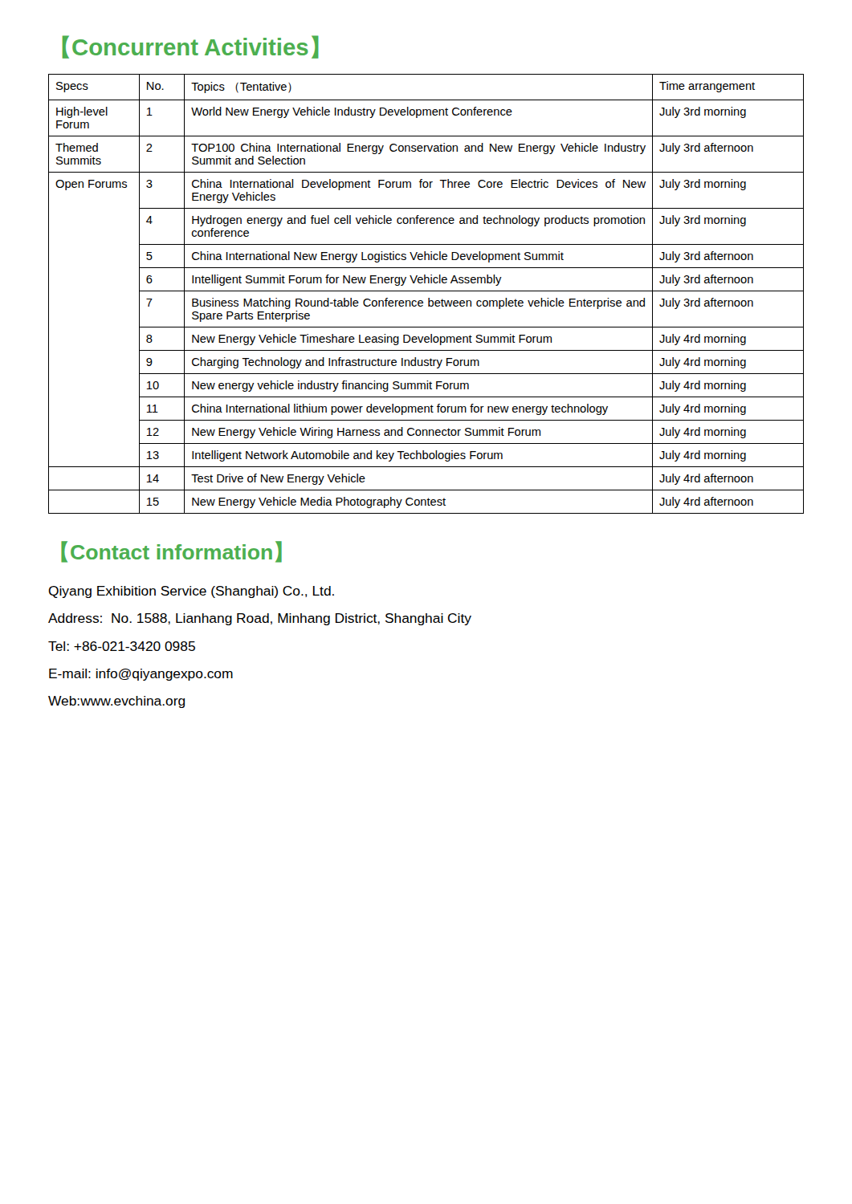【Concurrent Activities】
| Specs | No. | Topics （Tentative） | Time arrangement |
| High-level Forum | 1 | World New Energy Vehicle Industry Development Conference | July 3rd morning |
| Themed Summits | 2 | TOP100 China International Energy Conservation and New Energy Vehicle Industry Summit and Selection | July 3rd afternoon |
| Open Forums | 3 | China International Development Forum for Three Core Electric Devices of New Energy Vehicles | July 3rd morning |
| 4 | Hydrogen energy and fuel cell vehicle conference and technology products promotion conference | July 3rd morning |
| 5 | China International New Energy Logistics Vehicle Development Summit | July 3rd afternoon |
| 6 | Intelligent Summit Forum for New Energy Vehicle Assembly | July 3rd afternoon |
| 7 | Business Matching Round-table Conference between complete vehicle Enterprise and Spare Parts Enterprise | July 3rd afternoon |
| 8 | New Energy Vehicle Timeshare Leasing Development Summit Forum | July 4rd morning |
| 9 | Charging Technology and Infrastructure Industry Forum | July 4rd morning |
| 10 | New energy vehicle industry financing Summit Forum | July 4rd morning |
| 11 | China International lithium power development forum for new energy technology | July 4rd morning |
| 12 | New Energy Vehicle Wiring Harness and Connector Summit Forum | July 4rd morning |
| 13 | Intelligent Network Automobile and key Techbologies Forum | July 4rd morning |
| | 14 | Test Drive of New Energy Vehicle | July 4rd afternoon |
| | 15 | New Energy Vehicle Media Photography Contest | July 4rd afternoon |
【Contact information】
Qiyang Exhibition Service (Shanghai) Co., Ltd.
Address: No. 1588, Lianhang Road, Minhang District, Shanghai City
Tel: +86-021-3420 0985
E-mail: info@qiyangexpo.com
Web:www.evchina.org